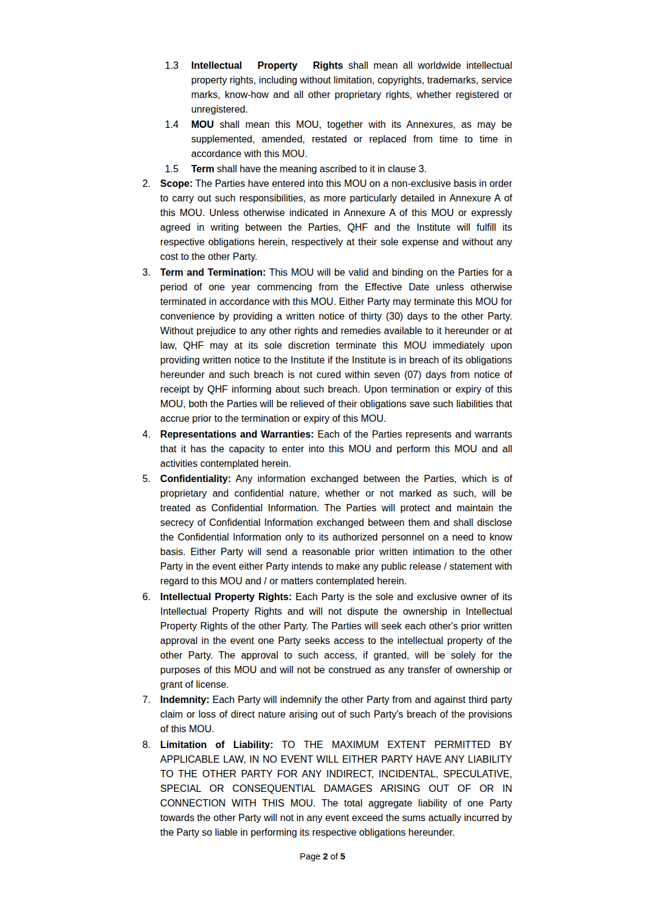1.3 Intellectual Property Rights shall mean all worldwide intellectual property rights, including without limitation, copyrights, trademarks, service marks, know-how and all other proprietary rights, whether registered or unregistered.
1.4 MOU shall mean this MOU, together with its Annexures, as may be supplemented, amended, restated or replaced from time to time in accordance with this MOU.
1.5 Term shall have the meaning ascribed to it in clause 3.
Scope: The Parties have entered into this MOU on a non-exclusive basis in order to carry out such responsibilities, as more particularly detailed in Annexure A of this MOU. Unless otherwise indicated in Annexure A of this MOU or expressly agreed in writing between the Parties, QHF and the Institute will fulfill its respective obligations herein, respectively at their sole expense and without any cost to the other Party.
Term and Termination: This MOU will be valid and binding on the Parties for a period of one year commencing from the Effective Date unless otherwise terminated in accordance with this MOU. Either Party may terminate this MOU for convenience by providing a written notice of thirty (30) days to the other Party. Without prejudice to any other rights and remedies available to it hereunder or at law, QHF may at its sole discretion terminate this MOU immediately upon providing written notice to the Institute if the Institute is in breach of its obligations hereunder and such breach is not cured within seven (07) days from notice of receipt by QHF informing about such breach. Upon termination or expiry of this MOU, both the Parties will be relieved of their obligations save such liabilities that accrue prior to the termination or expiry of this MOU.
Representations and Warranties: Each of the Parties represents and warrants that it has the capacity to enter into this MOU and perform this MOU and all activities contemplated herein.
Confidentiality: Any information exchanged between the Parties, which is of proprietary and confidential nature, whether or not marked as such, will be treated as Confidential Information. The Parties will protect and maintain the secrecy of Confidential Information exchanged between them and shall disclose the Confidential Information only to its authorized personnel on a need to know basis. Either Party will send a reasonable prior written intimation to the other Party in the event either Party intends to make any public release / statement with regard to this MOU and / or matters contemplated herein.
Intellectual Property Rights: Each Party is the sole and exclusive owner of its Intellectual Property Rights and will not dispute the ownership in Intellectual Property Rights of the other Party. The Parties will seek each other's prior written approval in the event one Party seeks access to the intellectual property of the other Party. The approval to such access, if granted, will be solely for the purposes of this MOU and will not be construed as any transfer of ownership or grant of license.
Indemnity: Each Party will indemnify the other Party from and against third party claim or loss of direct nature arising out of such Party's breach of the provisions of this MOU.
Limitation of Liability: TO THE MAXIMUM EXTENT PERMITTED BY APPLICABLE LAW, IN NO EVENT WILL EITHER PARTY HAVE ANY LIABILITY TO THE OTHER PARTY FOR ANY INDIRECT, INCIDENTAL, SPECULATIVE, SPECIAL OR CONSEQUENTIAL DAMAGES ARISING OUT OF OR IN CONNECTION WITH THIS MOU. The total aggregate liability of one Party towards the other Party will not in any event exceed the sums actually incurred by the Party so liable in performing its respective obligations hereunder.
Page 2 of 5